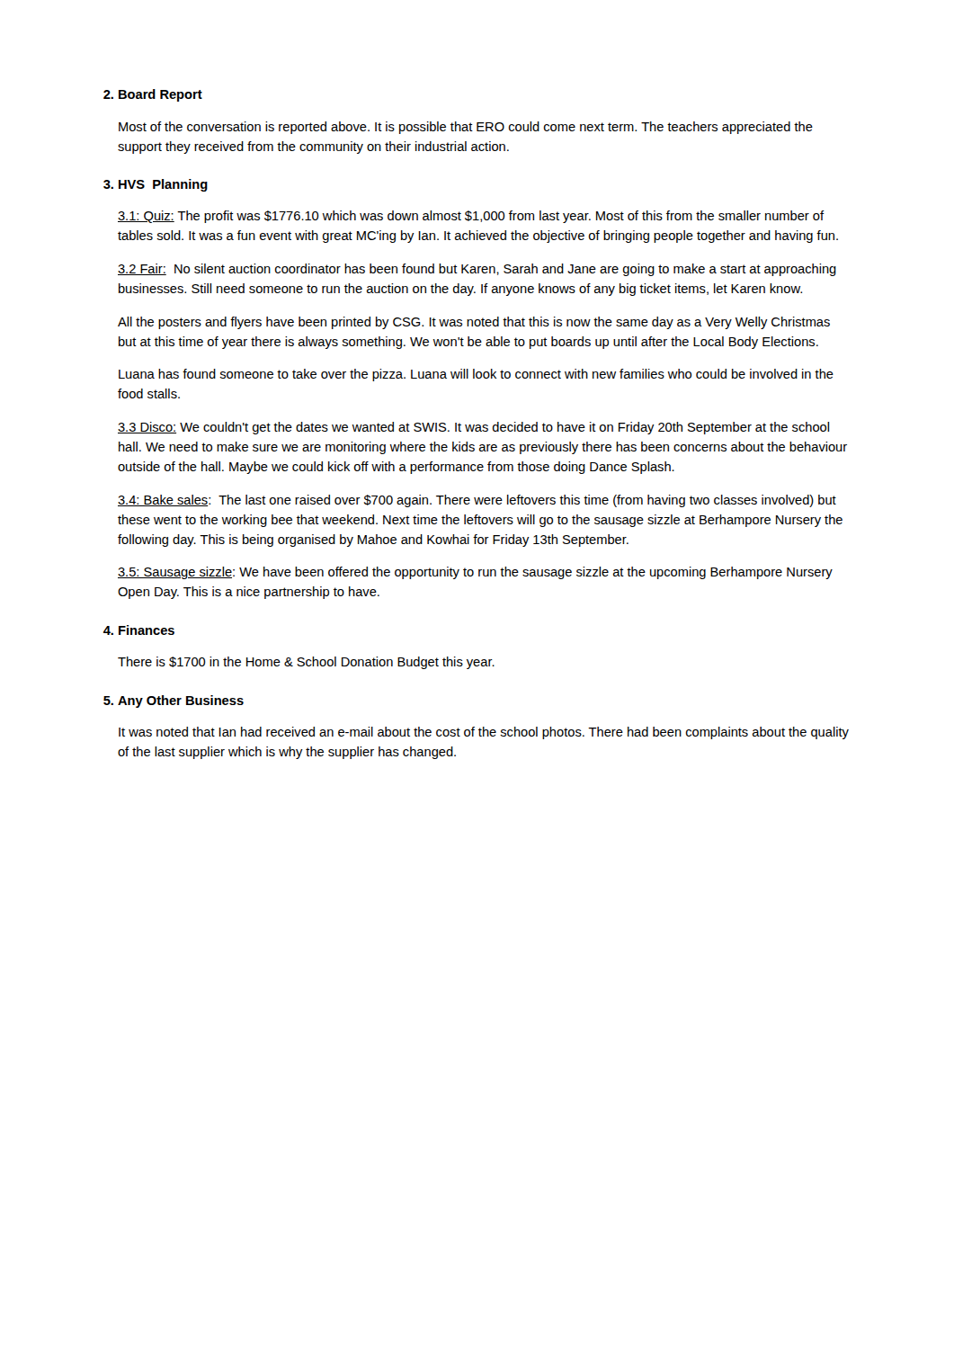Board Report
Most of the conversation is reported above. It is possible that ERO could come next term. The teachers appreciated the support they received from the community on their industrial action.
HVS Planning
3.1: Quiz: The profit was $1776.10 which was down almost $1,000 from last year. Most of this from the smaller number of tables sold. It was a fun event with great MC'ing by Ian. It achieved the objective of bringing people together and having fun.
3.2 Fair: No silent auction coordinator has been found but Karen, Sarah and Jane are going to make a start at approaching businesses. Still need someone to run the auction on the day. If anyone knows of any big ticket items, let Karen know.
All the posters and flyers have been printed by CSG. It was noted that this is now the same day as a Very Welly Christmas but at this time of year there is always something. We won't be able to put boards up until after the Local Body Elections.
Luana has found someone to take over the pizza. Luana will look to connect with new families who could be involved in the food stalls.
3.3 Disco: We couldn't get the dates we wanted at SWIS. It was decided to have it on Friday 20th September at the school hall. We need to make sure we are monitoring where the kids are as previously there has been concerns about the behaviour outside of the hall. Maybe we could kick off with a performance from those doing Dance Splash.
3.4: Bake sales: The last one raised over $700 again. There were leftovers this time (from having two classes involved) but these went to the working bee that weekend. Next time the leftovers will go to the sausage sizzle at Berhampore Nursery the following day. This is being organised by Mahoe and Kowhai for Friday 13th September.
3.5: Sausage sizzle: We have been offered the opportunity to run the sausage sizzle at the upcoming Berhampore Nursery Open Day. This is a nice partnership to have.
Finances
There is $1700 in the Home & School Donation Budget this year.
Any Other Business
It was noted that Ian had received an e-mail about the cost of the school photos. There had been complaints about the quality of the last supplier which is why the supplier has changed.